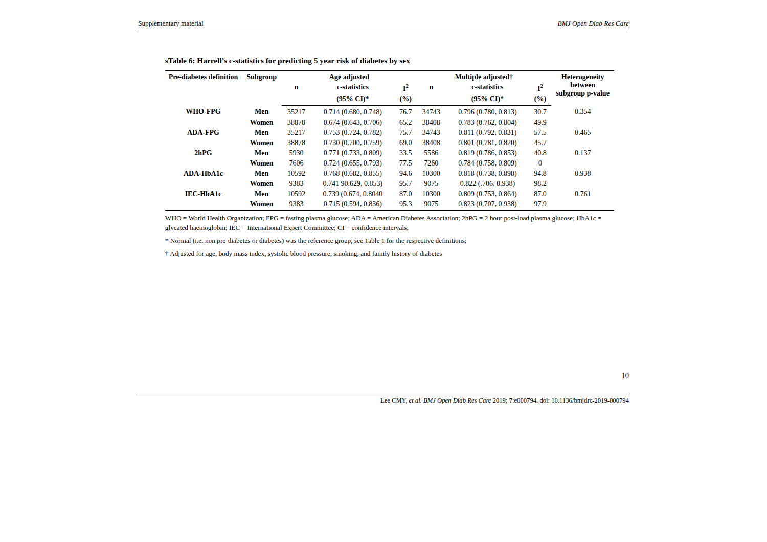Supplementary material
BMJ Open Diab Res Care
sTable 6: Harrell’s c-statistics for predicting 5 year risk of diabetes by sex
| Pre-diabetes definition | Subgroup | Age adjusted | Multiple adjusted† | Heterogeneity between subgroup p-value |
| --- | --- | --- | --- | --- |
| n | c-statistics | I 2 | n | c-statistics | I 2 |
| | (95% CI)* | (%) | | (95% CI)* | (%) |
| WHO-FPG | Men | 35217 | 0.714 (0.680, 0.748) | 76.7 | 34743 | 0.796 (0.780, 0.813) | 30.7 | 0.354 |
| | Women | 38878 | 0.674 (0.643, 0.706) | 65.2 | 38408 | 0.783 (0.762, 0.804) | 49.9 | |
| ADA-FPG | Men | 35217 | 0.753 (0.724, 0.782) | 75.7 | 34743 | 0.811 (0.792, 0.831) | 57.5 | 0.465 |
| | Women | 38878 | 0.730 (0.700, 0.759) | 69.0 | 38408 | 0.801 (0.781, 0.820) | 45.7 | |
| 2hPG | Men | 5930 | 0.771 (0.733, 0.809) | 33.5 | 5586 | 0.819 (0.786, 0.853) | 40.8 | 0.137 |
| | Women | 7606 | 0.724 (0.655, 0.793) | 77.5 | 7260 | 0.784 (0.758, 0.809) | 0 | |
| ADA-HbA1c | Men | 10592 | 0.768 (0.682, 0.855) | 94.6 | 10300 | 0.818 (0.738, 0.898) | 94.8 | 0.938 |
| | Women | 9383 | 0.741 90.629, 0.853) | 95.7 | 9075 | 0.822 (.706, 0.938) | 98.2 | |
| IEC-HbA1c | Men | 10592 | 0.739 (0.674, 0.8040 | 87.0 | 10300 | 0.809 (0.753, 0.864) | 87.0 | 0.761 |
| | Women | 9383 | 0.715 (0.594, 0.836) | 95.3 | 9075 | 0.823 (0.707, 0.938) | 97.9 | |
WHO = World Health Organization; FPG = fasting plasma glucose; ADA = American Diabetes Association; 2hPG = 2 hour post-load plasma glucose; HbA1c = glycated haemoglobin; IEC = International Expert Committee; CI = confidence intervals;
* Normal (i.e. non pre-diabetes or diabetes) was the reference group, see Table 1 for the respective definitions;
† Adjusted for age, body mass index, systolic blood pressure, smoking, and family history of diabetes
10
Lee CMY, et al. BMJ Open Diab Res Care 2019; 7:e000794. doi: 10.1136/bmjdrc-2019-000794